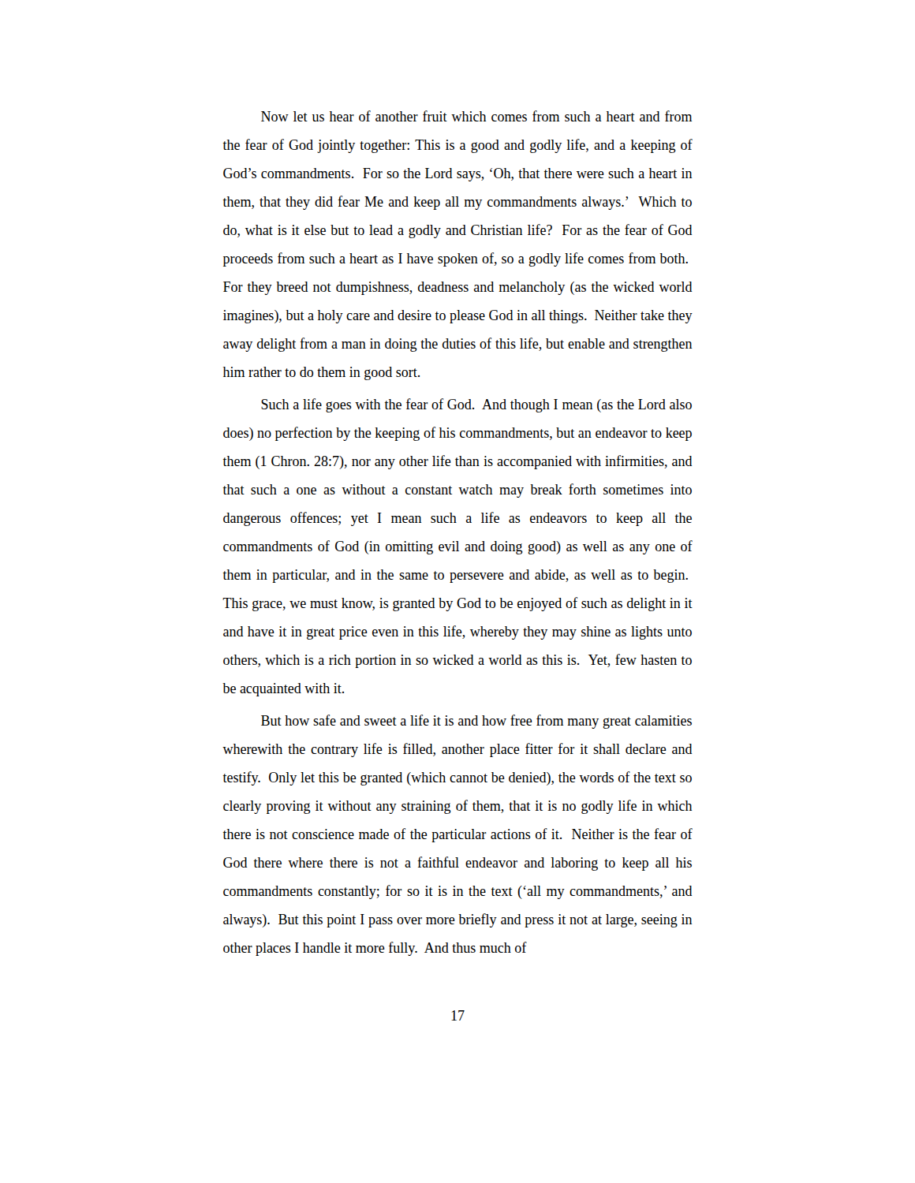Now let us hear of another fruit which comes from such a heart and from the fear of God jointly together: This is a good and godly life, and a keeping of God’s commandments. For so the Lord says, ‘Oh, that there were such a heart in them, that they did fear Me and keep all my commandments always.’ Which to do, what is it else but to lead a godly and Christian life? For as the fear of God proceeds from such a heart as I have spoken of, so a godly life comes from both. For they breed not dumpishness, deadness and melancholy (as the wicked world imagines), but a holy care and desire to please God in all things. Neither take they away delight from a man in doing the duties of this life, but enable and strengthen him rather to do them in good sort.
Such a life goes with the fear of God. And though I mean (as the Lord also does) no perfection by the keeping of his commandments, but an endeavor to keep them (1 Chron. 28:7), nor any other life than is accompanied with infirmities, and that such a one as without a constant watch may break forth sometimes into dangerous offences; yet I mean such a life as endeavors to keep all the commandments of God (in omitting evil and doing good) as well as any one of them in particular, and in the same to persevere and abide, as well as to begin. This grace, we must know, is granted by God to be enjoyed of such as delight in it and have it in great price even in this life, whereby they may shine as lights unto others, which is a rich portion in so wicked a world as this is. Yet, few hasten to be acquainted with it.
But how safe and sweet a life it is and how free from many great calamities wherewith the contrary life is filled, another place fitter for it shall declare and testify. Only let this be granted (which cannot be denied), the words of the text so clearly proving it without any straining of them, that it is no godly life in which there is not conscience made of the particular actions of it. Neither is the fear of God there where there is not a faithful endeavor and laboring to keep all his commandments constantly; for so it is in the text (‘all my commandments,’ and always). But this point I pass over more briefly and press it not at large, seeing in other places I handle it more fully. And thus much of
17